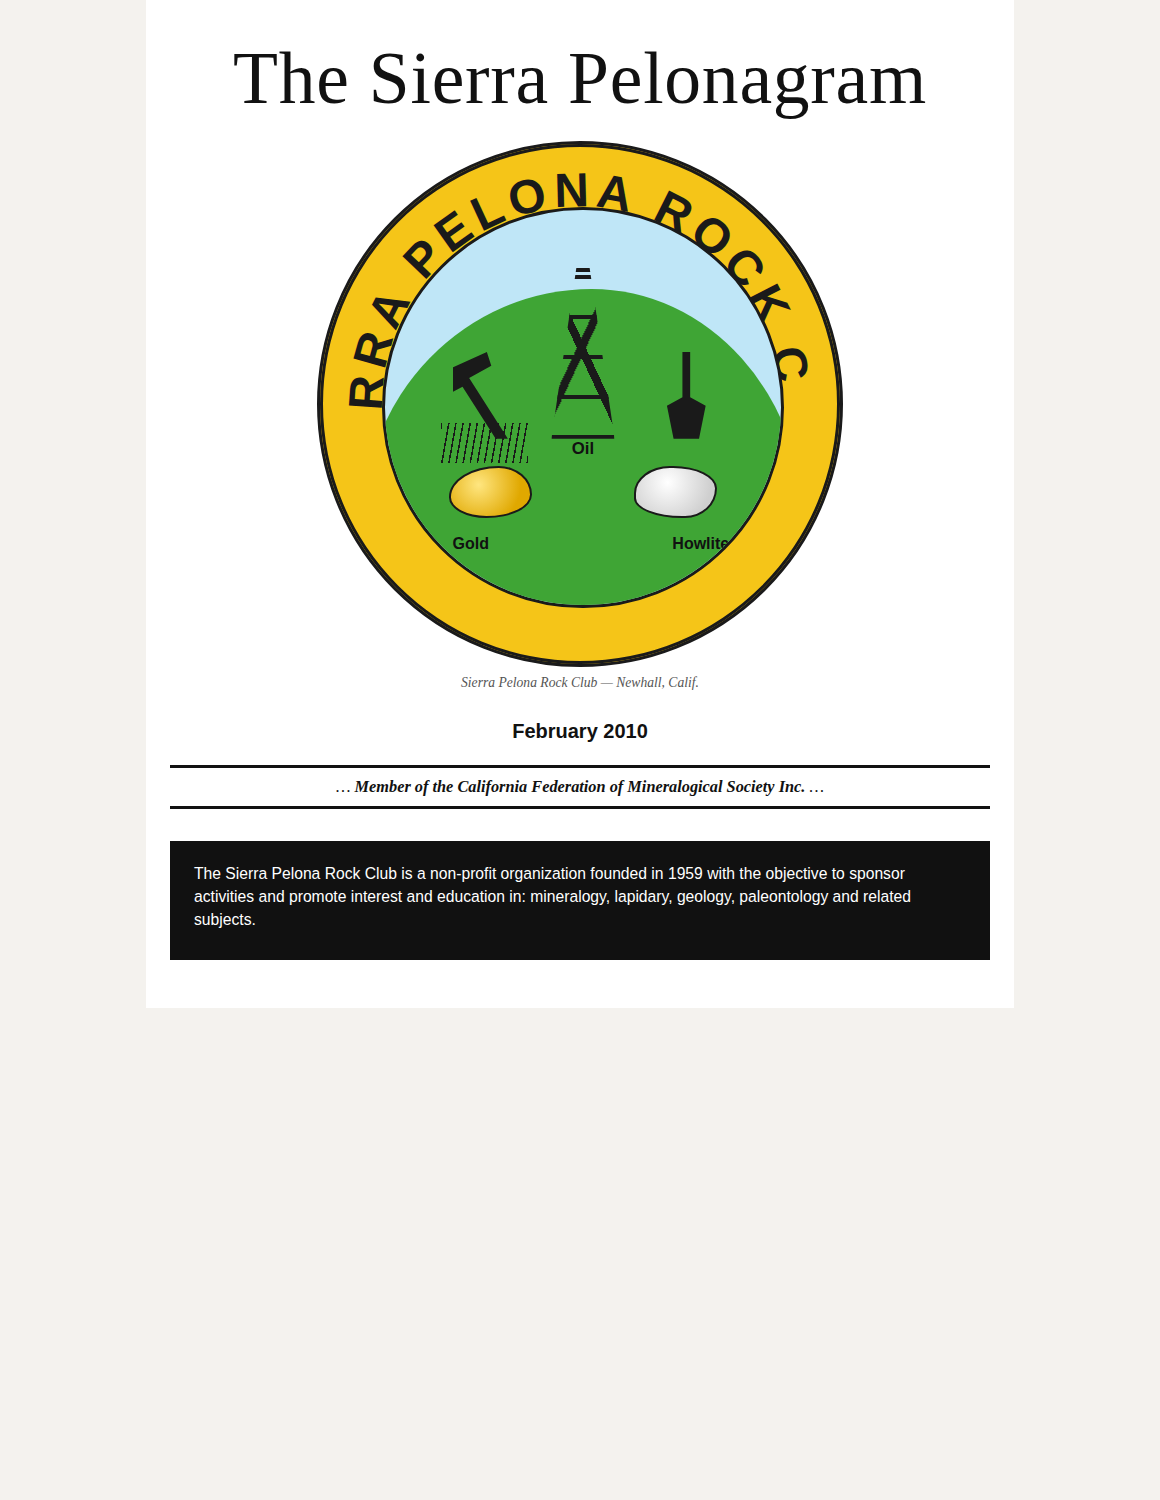The Sierra Pelonagram
SIERRA PELONA ROCK CLUB NEWHALL, CALIF.
Oil
Gold
Howlite
Sierra Pelona Rock Club — Newhall, Calif.
February 2010
… Member of the California Federation of Mineralogical Society Inc. …
The Sierra Pelona Rock Club is a non-profit organization founded in 1959 with the objective to sponsor activities and promote interest and education in: mineralogy, lapidary, geology, paleontology and related subjects.